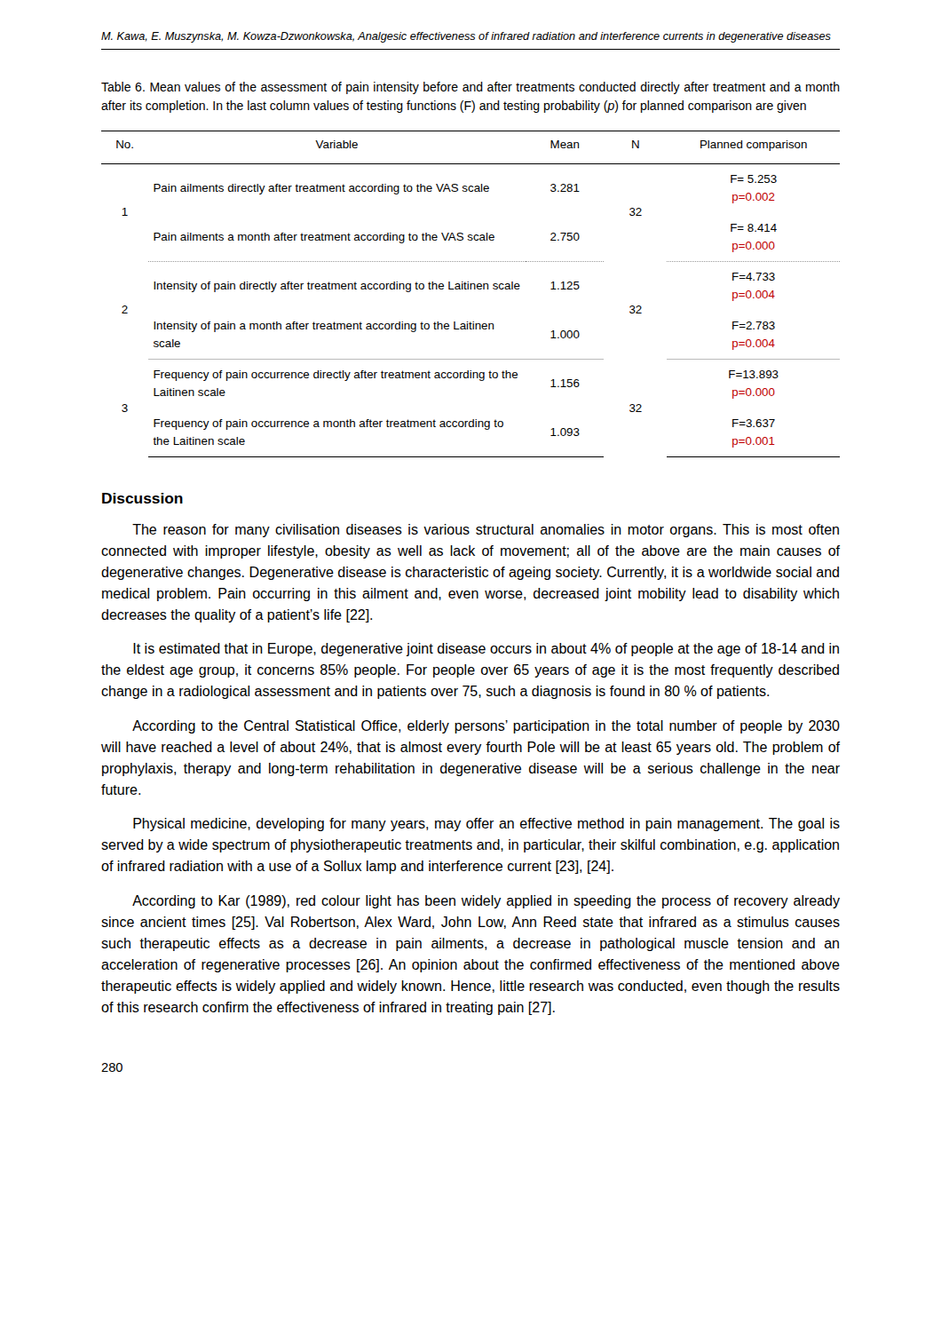M. Kawa, E. Muszynska, M. Kowza-Dzwonkowska, Analgesic effectiveness of infrared radiation and interference currents in degenerative diseases
Table 6. Mean values of the assessment of pain intensity before and after treatments conducted directly after treatment and a month after its completion. In the last column values of testing functions (F) and testing probability (p) for planned comparison are given
| No. | Variable | Mean | N | Planned comparison |
| --- | --- | --- | --- | --- |
| 1 | Pain ailments directly after treatment according to the VAS scale | 3.281 | 32 | F= 5.253 p=0.002 |
| Pain ailments a month after treatment according to the VAS scale | 2.750 | F= 8.414 p=0.000 |
| 2 | Intensity of pain directly after treatment according to the Laitinen scale | 1.125 | 32 | F=4.733 p=0.004 |
| Intensity of pain a month after treatment according to the Laitinen scale | 1.000 | F=2.783 p=0.004 |
| 3 | Frequency of pain occurrence directly after treatment according to the Laitinen scale | 1.156 | 32 | F=13.893 p=0.000 |
| Frequency of pain occurrence a month after treatment according to the Laitinen scale | 1.093 | F=3.637 p=0.001 |
Discussion
The reason for many civilisation diseases is various structural anomalies in motor organs. This is most often connected with improper lifestyle, obesity as well as lack of movement; all of the above are the main causes of degenerative changes. Degenerative disease is characteristic of ageing society. Currently, it is a worldwide social and medical problem. Pain occurring in this ailment and, even worse, decreased joint mobility lead to disability which decreases the quality of a patient’s life [22].
It is estimated that in Europe, degenerative joint disease occurs in about 4% of people at the age of 18-14 and in the eldest age group, it concerns 85% people. For people over 65 years of age it is the most frequently described change in a radiological assessment and in patients over 75, such a diagnosis is found in 80 % of patients.
According to the Central Statistical Office, elderly persons’ participation in the total number of people by 2030 will have reached a level of about 24%, that is almost every fourth Pole will be at least 65 years old. The problem of prophylaxis, therapy and long-term rehabilitation in degenerative disease will be a serious challenge in the near future.
Physical medicine, developing for many years, may offer an effective method in pain management. The goal is served by a wide spectrum of physiotherapeutic treatments and, in particular, their skilful combination, e.g. application of infrared radiation with a use of a Sollux lamp and interference current [23], [24].
According to Kar (1989), red colour light has been widely applied in speeding the process of recovery already since ancient times [25]. Val Robertson, Alex Ward, John Low, Ann Reed state that infrared as a stimulus causes such therapeutic effects as a decrease in pain ailments, a decrease in pathological muscle tension and an acceleration of regenerative processes [26]. An opinion about the confirmed effectiveness of the mentioned above therapeutic effects is widely applied and widely known. Hence, little research was conducted, even though the results of this research confirm the effectiveness of infrared in treating pain [27].
280